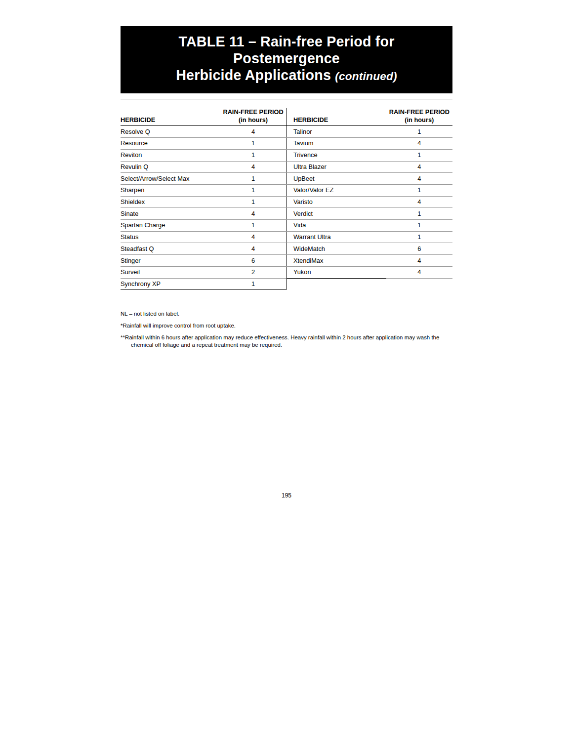TABLE 11 – Rain-free Period for Postemergence
Herbicide Applications (continued)
| HERBICIDE | RAIN-FREE PERIOD (in hours) | HERBICIDE | RAIN-FREE PERIOD (in hours) |
| --- | --- | --- | --- |
| Resolve Q | 4 | Talinor | 1 |
| Resource | 1 | Tavium | 4 |
| Reviton | 1 | Trivence | 1 |
| Revulin Q | 4 | Ultra Blazer | 4 |
| Select/Arrow/Select Max | 1 | UpBeet | 4 |
| Sharpen | 1 | Valor/Valor EZ | 1 |
| Shieldex | 1 | Varisto | 4 |
| Sinate | 4 | Verdict | 1 |
| Spartan Charge | 1 | Vida | 1 |
| Status | 4 | Warrant Ultra | 1 |
| Steadfast Q | 4 | WideMatch | 6 |
| Stinger | 6 | XtendiMax | 4 |
| Surveil | 2 | Yukon | 4 |
| Synchrony XP | 1 | | |
NL – not listed on label.
*Rainfall will improve control from root uptake.
**Rainfall within 6 hours after application may reduce effectiveness. Heavy rainfall within 2 hours after application may wash the chemical off foliage and a repeat treatment may be required.
195